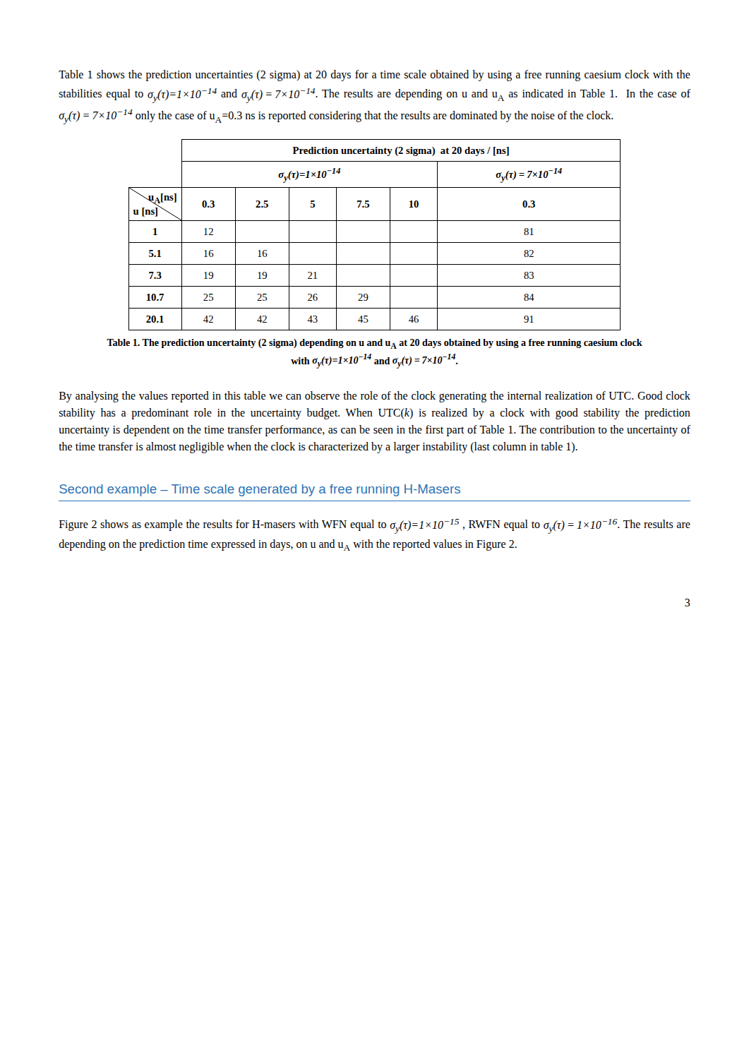Table 1 shows the prediction uncertainties (2 sigma) at 20 days for a time scale obtained by using a free running caesium clock with the stabilities equal to σy(τ)=1×10−14 and σy(τ) = 7×10−14. The results are depending on u and uA as indicated in Table 1. In the case of σy(τ) = 7×10−14 only the case of uA=0.3 ns is reported considering that the results are dominated by the noise of the clock.
| | Prediction uncertainty (2 sigma) at 20 days / [ns] |
| | σ y (τ)=1×10 −14 | σ y (τ) = 7×10 −14 |
| u A [ns] u [ns] | 0.3 | 2.5 | 5 | 7.5 | 10 | 0.3 |
| 1 | 12 | | | | | 81 |
| 5.1 | 16 | 16 | | | | 82 |
| 7.3 | 19 | 19 | 21 | | | 83 |
| 10.7 | 25 | 25 | 26 | 29 | | 84 |
| 20.1 | 42 | 42 | 43 | 45 | 46 | 91 |
Table 1. The prediction uncertainty (2 sigma) depending on u and uA at 20 days obtained by using a free running caesium clock with σy(τ)=1×10−14 and σy(τ) = 7×10−14.
By analysing the values reported in this table we can observe the role of the clock generating the internal realization of UTC. Good clock stability has a predominant role in the uncertainty budget. When UTC(k) is realized by a clock with good stability the prediction uncertainty is dependent on the time transfer performance, as can be seen in the first part of Table 1. The contribution to the uncertainty of the time transfer is almost negligible when the clock is characterized by a larger instability (last column in table 1).
Second example – Time scale generated by a free running H-Masers
Figure 2 shows as example the results for H-masers with WFN equal to σy(τ)=1×10−15 , RWFN equal to σy(τ) = 1×10−16. The results are depending on the prediction time expressed in days, on u and uA with the reported values in Figure 2.
3